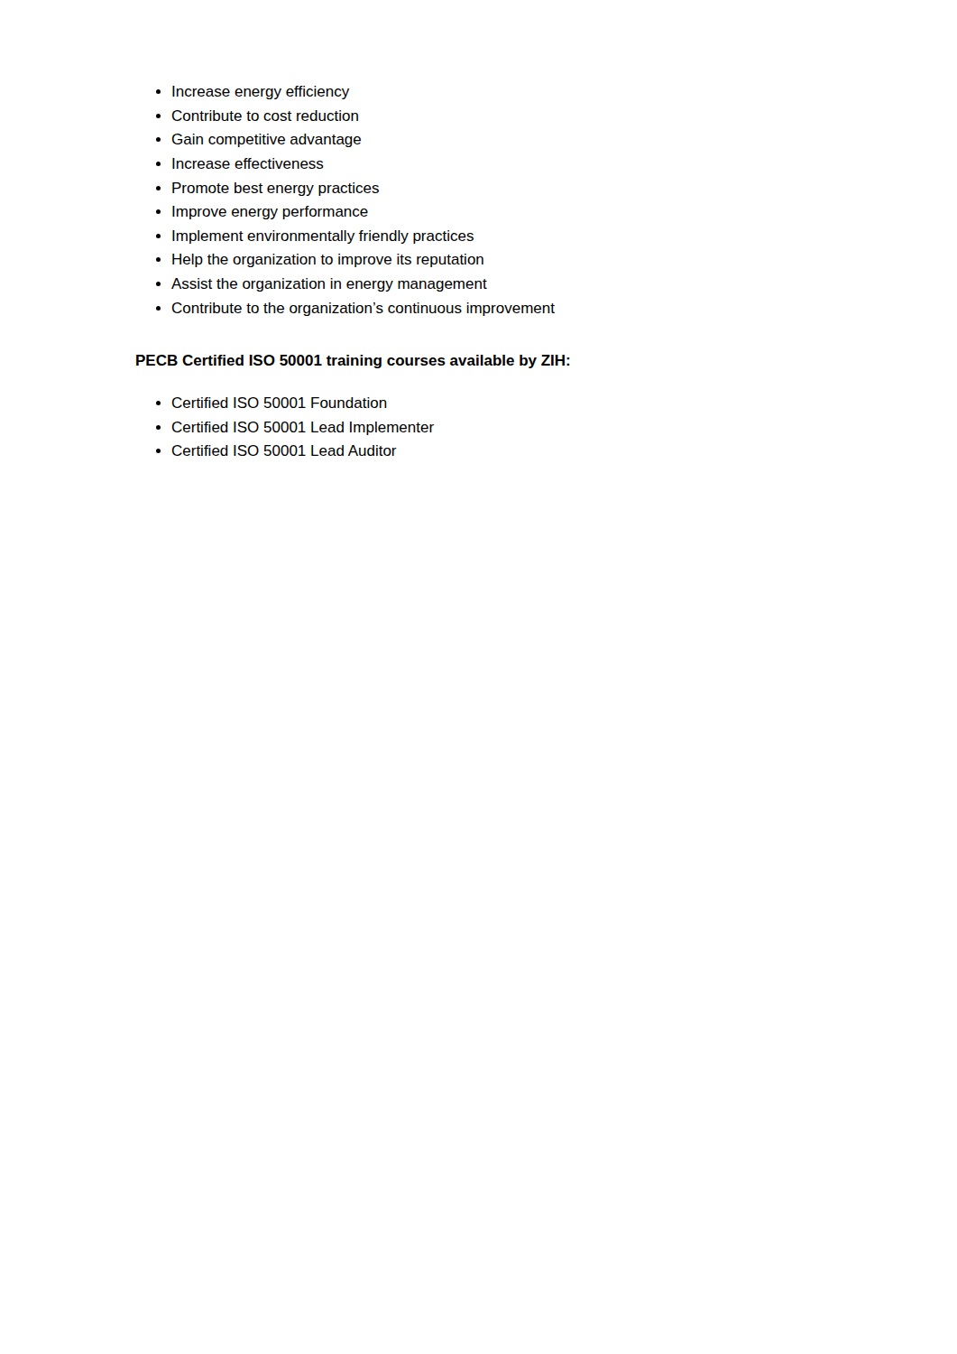Increase energy efficiency
Contribute to cost reduction
Gain competitive advantage
Increase effectiveness
Promote best energy practices
Improve energy performance
Implement environmentally friendly practices
Help the organization to improve its reputation
Assist the organization in energy management
Contribute to the organization’s continuous improvement
PECB Certified ISO 50001 training courses available by ZIH:
Certified ISO 50001 Foundation
Certified ISO 50001 Lead Implementer
Certified ISO 50001 Lead Auditor